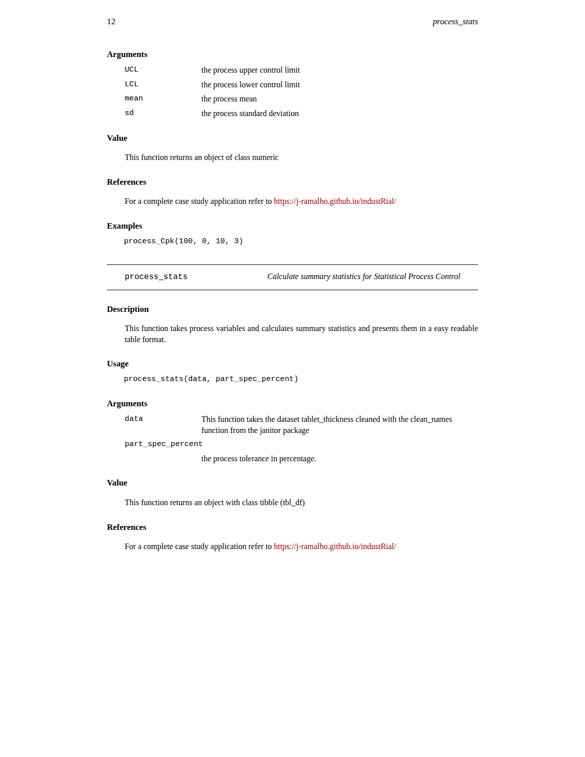12 process_stats
Arguments
UCL
the process upper control limit
LCL
the process lower control limit
mean
the process mean
sd
the process standard deviation
Value
This function returns an object of class numeric
References
For a complete case study application refer to https://j-ramalho.github.io/industRial/
Examples
process_Cpk(100, 0, 10, 3)
process_stats Calculate summary statistics for Statistical Process Control
Description
This function takes process variables and calculates summary statistics and presents them in a easy readable table format.
Usage
process_stats(data, part_spec_percent)
Arguments
data
This function takes the dataset tablet_thickness cleaned with the clean_names function from the janitor package
part_spec_percent
the process tolerance in percentage.
Value
This function returns an object with class tibble (tbl_df)
References
For a complete case study application refer to https://j-ramalho.github.io/industRial/